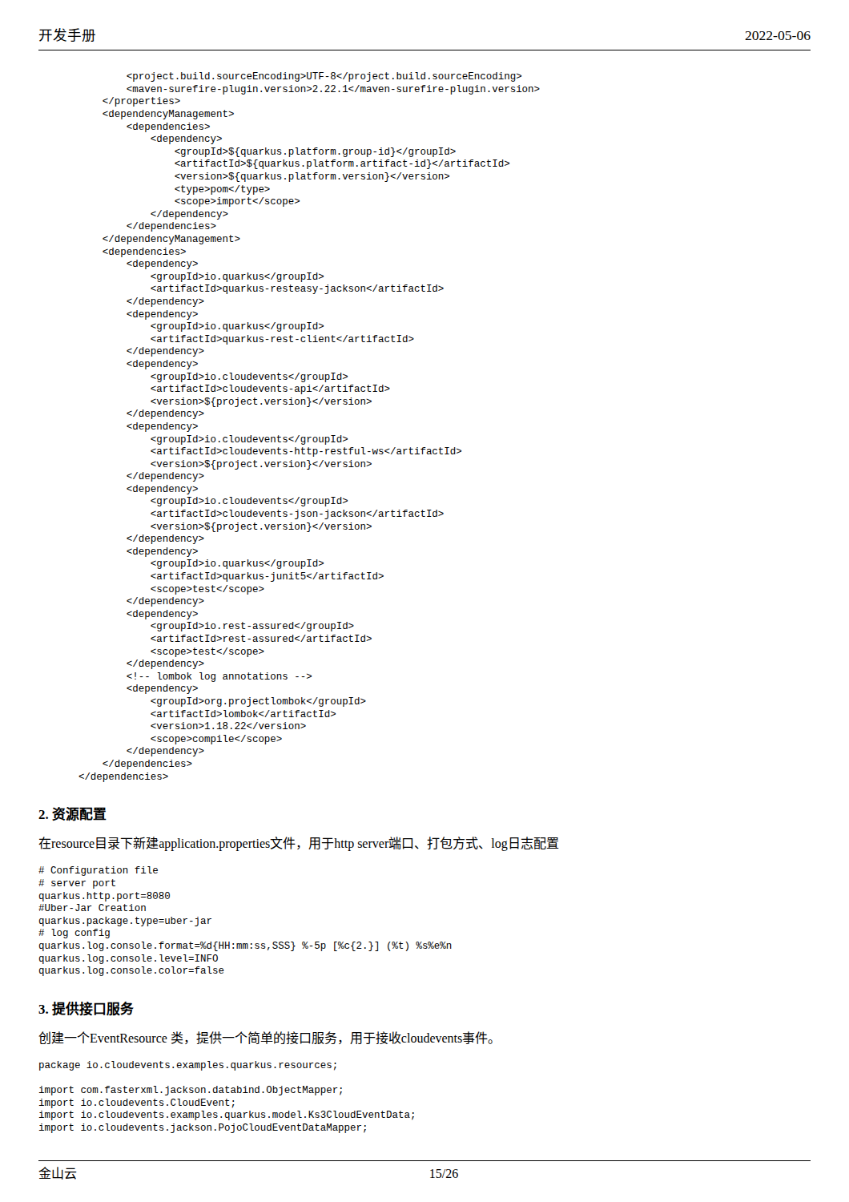开发手册 2022-05-06
        <project.build.sourceEncoding>UTF-8</project.build.sourceEncoding>
        <maven-surefire-plugin.version>2.22.1</maven-surefire-plugin.version>
    </properties>
    <dependencyManagement>
        <dependencies>
            <dependency>
                <groupId>${quarkus.platform.group-id}</groupId>
                <artifactId>${quarkus.platform.artifact-id}</artifactId>
                <version>${quarkus.platform.version}</version>
                <type>pom</type>
                <scope>import</scope>
            </dependency>
        </dependencies>
    </dependencyManagement>
    <dependencies>
        <dependency>
            <groupId>io.quarkus</groupId>
            <artifactId>quarkus-resteasy-jackson</artifactId>
        </dependency>
        <dependency>
            <groupId>io.quarkus</groupId>
            <artifactId>quarkus-rest-client</artifactId>
        </dependency>
        <dependency>
            <groupId>io.cloudevents</groupId>
            <artifactId>cloudevents-api</artifactId>
            <version>${project.version}</version>
        </dependency>
        <dependency>
            <groupId>io.cloudevents</groupId>
            <artifactId>cloudevents-http-restful-ws</artifactId>
            <version>${project.version}</version>
        </dependency>
        <dependency>
            <groupId>io.cloudevents</groupId>
            <artifactId>cloudevents-json-jackson</artifactId>
            <version>${project.version}</version>
        </dependency>
        <dependency>
            <groupId>io.quarkus</groupId>
            <artifactId>quarkus-junit5</artifactId>
            <scope>test</scope>
        </dependency>
        <dependency>
            <groupId>io.rest-assured</groupId>
            <artifactId>rest-assured</artifactId>
            <scope>test</scope>
        </dependency>
        <!-- lombok log annotations -->
        <dependency>
            <groupId>org.projectlombok</groupId>
            <artifactId>lombok</artifactId>
            <version>1.18.22</version>
            <scope>compile</scope>
        </dependency>
    </dependencies>
</dependencies>
2. 资源配置
在resource目录下新建application.properties文件，用于http server端口、打包方式、log日志配置
# Configuration file
# server port
quarkus.http.port=8080
#Uber-Jar Creation
quarkus.package.type=uber-jar
# log config
quarkus.log.console.format=%d{HH:mm:ss,SSS} %-5p [%c{2.}] (%t) %s%e%n
quarkus.log.console.level=INFO
quarkus.log.console.color=false
3. 提供接口服务
创建一个EventResource 类，提供一个简单的接口服务，用于接收cloudevents事件。
package io.cloudevents.examples.quarkus.resources;

import com.fasterxml.jackson.databind.ObjectMapper;
import io.cloudevents.CloudEvent;
import io.cloudevents.examples.quarkus.model.Ks3CloudEventData;
import io.cloudevents.jackson.PojoCloudEventDataMapper;
金山云 15/26